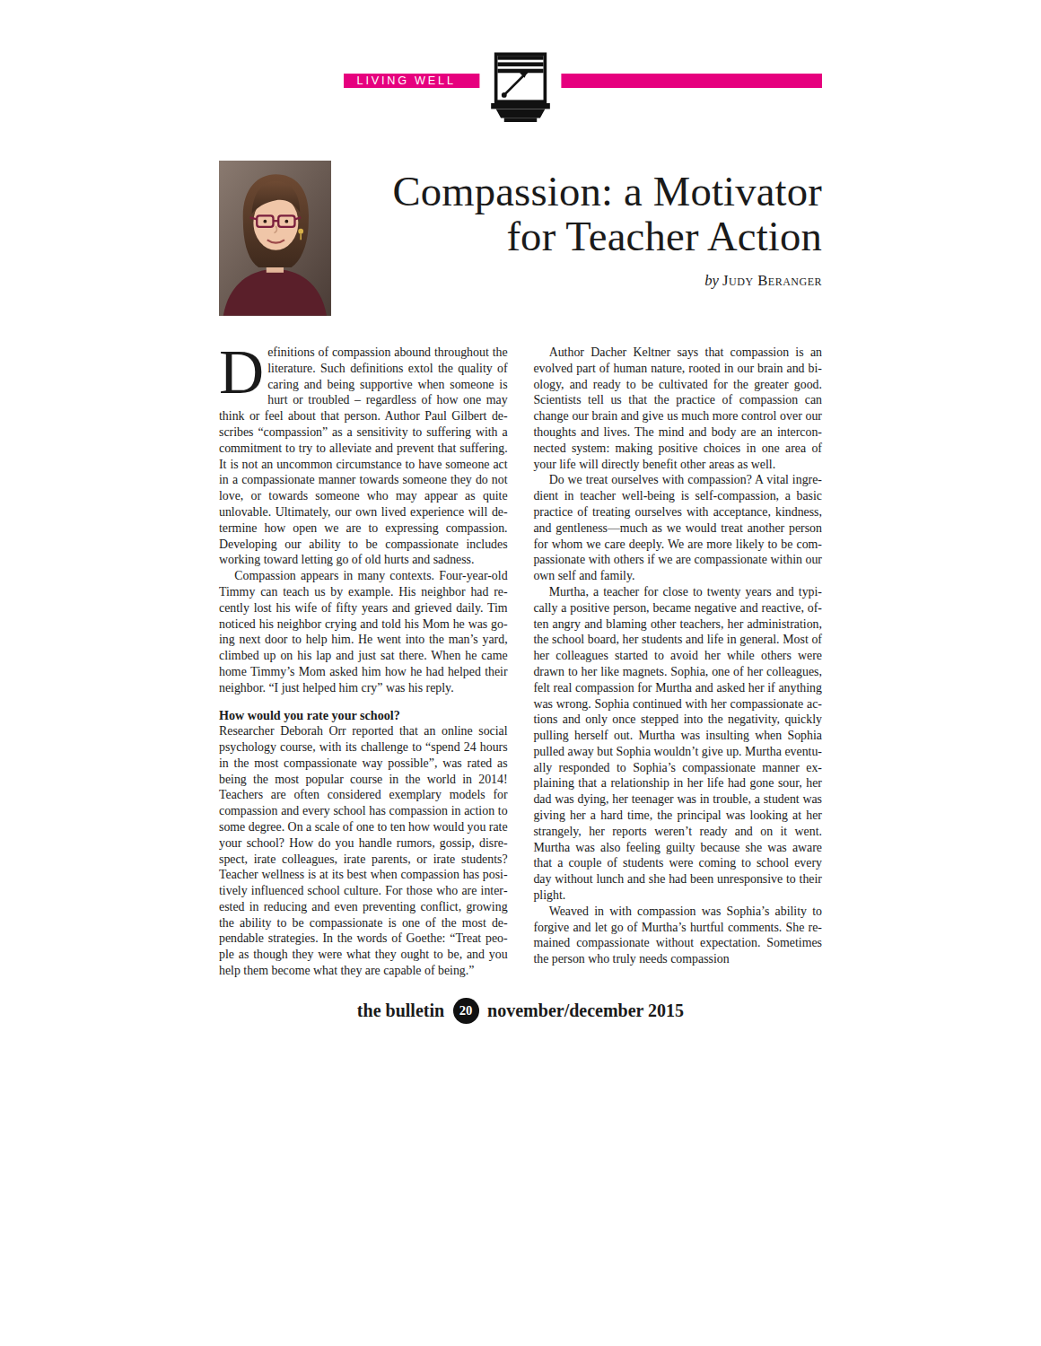Living Well
Compassion: a Motivator
for Teacher Action
by Judy Beranger
Definitions of compassion abound throughout the literature. Such definitions extol the quality of caring and being supportive when someone is hurt or troubled – regardless of how one may think or feel about that person. Author Paul Gilbert describes “compassion” as a sensitivity to suffering with a commitment to try to alleviate and prevent that suffering. It is not an uncommon circumstance to have someone act in a compassionate manner towards someone they do not love, or towards someone who may appear as quite unlovable. Ultimately, our own lived experience will determine how open we are to expressing compassion. Developing our ability to be compassionate includes working toward letting go of old hurts and sadness.
Compassion appears in many contexts. Four-year-old Timmy can teach us by example. His neighbor had recently lost his wife of fifty years and grieved daily. Tim noticed his neighbor crying and told his Mom he was going next door to help him. He went into the man’s yard, climbed up on his lap and just sat there. When he came home Timmy’s Mom asked him how he had helped their neighbor. “I just helped him cry” was his reply.
How would you rate your school?
Researcher Deborah Orr reported that an online social psychology course, with its challenge to “spend 24 hours in the most compassionate way possible”, was rated as being the most popular course in the world in 2014! Teachers are often considered exemplary models for compassion and every school has compassion in action to some degree. On a scale of one to ten how would you rate your school? How do you handle rumors, gossip, disrespect, irate colleagues, irate parents, or irate students? Teacher wellness is at its best when compassion has positively influenced school culture. For those who are interested in reducing and even preventing conflict, growing the ability to be compassionate is one of the most dependable strategies. In the words of Goethe: “Treat people as though they were what they ought to be, and you help them become what they are capable of being.”
Author Dacher Keltner says that compassion is an evolved part of human nature, rooted in our brain and biology, and ready to be cultivated for the greater good. Scientists tell us that the practice of compassion can change our brain and give us much more control over our thoughts and lives. The mind and body are an interconnected system: making positive choices in one area of your life will directly benefit other areas as well.
Do we treat ourselves with compassion? A vital ingredient in teacher well-being is self-compassion, a basic practice of treating ourselves with acceptance, kindness, and gentleness—much as we would treat another person for whom we care deeply. We are more likely to be compassionate with others if we are compassionate within our own self and family.
Murtha, a teacher for close to twenty years and typically a positive person, became negative and reactive, often angry and blaming other teachers, her administration, the school board, her students and life in general. Most of her colleagues started to avoid her while others were drawn to her like magnets. Sophia, one of her colleagues, felt real compassion for Murtha and asked her if anything was wrong. Sophia continued with her compassionate actions and only once stepped into the negativity, quickly pulling herself out. Murtha was insulting when Sophia pulled away but Sophia wouldn’t give up. Murtha eventually responded to Sophia’s compassionate manner explaining that a relationship in her life had gone sour, her dad was dying, her teenager was in trouble, a student was giving her a hard time, the principal was looking at her strangely, her reports weren’t ready and on it went. Murtha was also feeling guilty because she was aware that a couple of students were coming to school every day without lunch and she had been unresponsive to their plight.
Weaved in with compassion was Sophia’s ability to forgive and let go of Murtha’s hurtful comments. She remained compassionate without expectation. Sometimes the person who truly needs compassion
the bulletin 20 november/december 2015